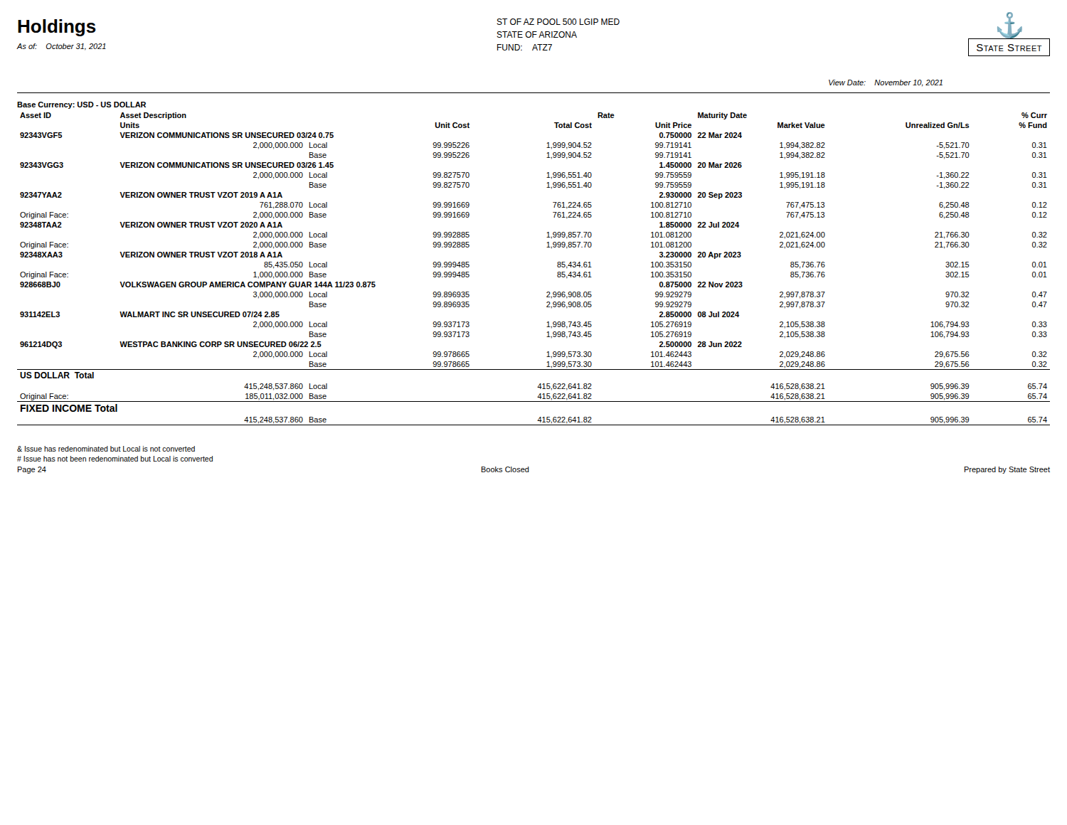Holdings
ST OF AZ POOL 500 LGIP MED
STATE OF ARIZONA
FUND: ATZ7
⚓
State Street
As of: October 31, 2021
View Date: November 10, 2021
Base Currency: USD - US DOLLAR
| Asset ID | Asset Description | | | | Rate | Maturity Date | | % Curr |
| --- | --- | --- | --- | --- | --- | --- | --- | --- |
| | Units | | Unit Cost | Total Cost | Unit Price | Market Value | Unrealized Gn/Ls | % Fund |
| 92343VGF5 | VERIZON COMMUNICATIONS SR UNSECURED 03/24 0.75 | 0.750000 | 22 Mar 2024 | | |
| | 2,000,000.000 | Local | 99.995226 | 1,999,904.52 | 99.719141 | 1,994,382.82 | -5,521.70 | 0.31 |
| | | Base | 99.995226 | 1,999,904.52 | 99.719141 | 1,994,382.82 | -5,521.70 | 0.31 |
| 92343VGG3 | VERIZON COMMUNICATIONS SR UNSECURED 03/26 1.45 | 1.450000 | 20 Mar 2026 | | |
| | 2,000,000.000 | Local | 99.827570 | 1,996,551.40 | 99.759559 | 1,995,191.18 | -1,360.22 | 0.31 |
| | | Base | 99.827570 | 1,996,551.40 | 99.759559 | 1,995,191.18 | -1,360.22 | 0.31 |
| 92347YAA2 | VERIZON OWNER TRUST VZOT 2019 A A1A | 2.930000 | 20 Sep 2023 | | |
| | 761,288.070 | Local | 99.991669 | 761,224.65 | 100.812710 | 767,475.13 | 6,250.48 | 0.12 |
| Original Face: | 2,000,000.000 | Base | 99.991669 | 761,224.65 | 100.812710 | 767,475.13 | 6,250.48 | 0.12 |
| 92348TAA2 | VERIZON OWNER TRUST VZOT 2020 A A1A | 1.850000 | 22 Jul 2024 | | |
| | 2,000,000.000 | Local | 99.992885 | 1,999,857.70 | 101.081200 | 2,021,624.00 | 21,766.30 | 0.32 |
| Original Face: | 2,000,000.000 | Base | 99.992885 | 1,999,857.70 | 101.081200 | 2,021,624.00 | 21,766.30 | 0.32 |
| 92348XAA3 | VERIZON OWNER TRUST VZOT 2018 A A1A | 3.230000 | 20 Apr 2023 | | |
| | 85,435.050 | Local | 99.999485 | 85,434.61 | 100.353150 | 85,736.76 | 302.15 | 0.01 |
| Original Face: | 1,000,000.000 | Base | 99.999485 | 85,434.61 | 100.353150 | 85,736.76 | 302.15 | 0.01 |
| 928668BJ0 | VOLKSWAGEN GROUP AMERICA COMPANY GUAR 144A 11/23 0.875 | 0.875000 | 22 Nov 2023 | | |
| | 3,000,000.000 | Local | 99.896935 | 2,996,908.05 | 99.929279 | 2,997,878.37 | 970.32 | 0.47 |
| | | Base | 99.896935 | 2,996,908.05 | 99.929279 | 2,997,878.37 | 970.32 | 0.47 |
| 931142EL3 | WALMART INC SR UNSECURED 07/24 2.85 | 2.850000 | 08 Jul 2024 | | |
| | 2,000,000.000 | Local | 99.937173 | 1,998,743.45 | 105.276919 | 2,105,538.38 | 106,794.93 | 0.33 |
| | | Base | 99.937173 | 1,998,743.45 | 105.276919 | 2,105,538.38 | 106,794.93 | 0.33 |
| 961214DQ3 | WESTPAC BANKING CORP SR UNSECURED 06/22 2.5 | 2.500000 | 28 Jun 2022 | | |
| | 2,000,000.000 | Local | 99.978665 | 1,999,573.30 | 101.462443 | 2,029,248.86 | 29,675.56 | 0.32 |
| | | Base | 99.978665 | 1,999,573.30 | 101.462443 | 2,029,248.86 | 29,675.56 | 0.32 |
| US DOLLAR Total |
| | 415,248,537.860 | Local | | 415,622,641.82 | | 416,528,638.21 | 905,996.39 | 65.74 |
| Original Face: | 185,011,032.000 | Base | | 415,622,641.82 | | 416,528,638.21 | 905,996.39 | 65.74 |
| FIXED INCOME Total |
| | 415,248,537.860 | Base | | 415,622,641.82 | | 416,528,638.21 | 905,996.39 | 65.74 |
& Issue has redenominated but Local is not converted
# Issue has not been redenominated but Local is converted
Page 24
Books Closed
Prepared by State Street